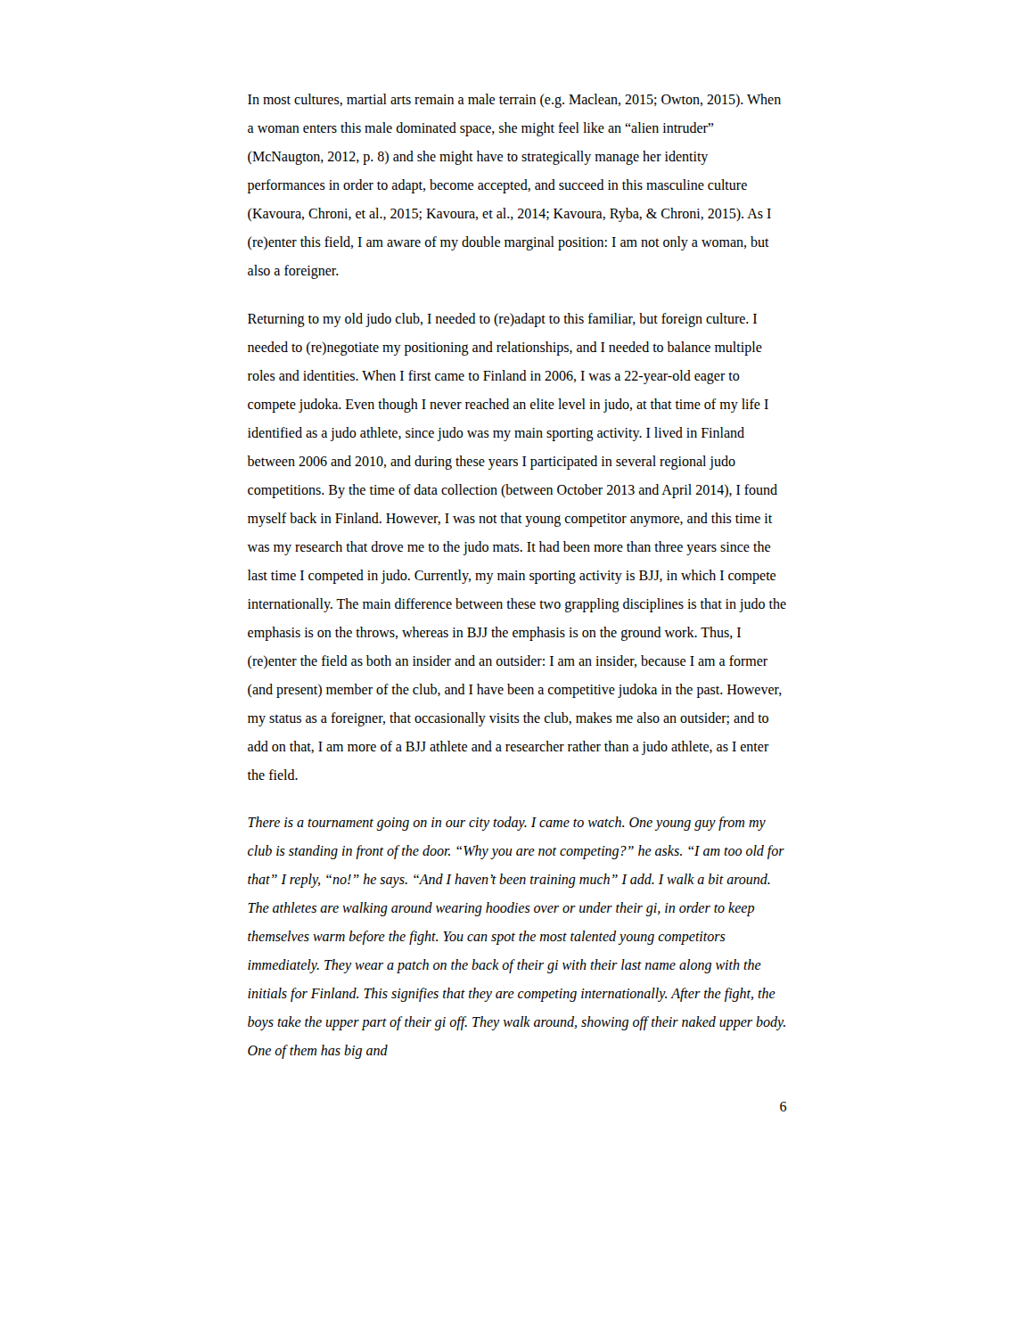In most cultures, martial arts remain a male terrain (e.g. Maclean, 2015; Owton, 2015). When a woman enters this male dominated space, she might feel like an “alien intruder” (McNaugton, 2012, p. 8) and she might have to strategically manage her identity performances in order to adapt, become accepted, and succeed in this masculine culture (Kavoura, Chroni, et al., 2015; Kavoura, et al., 2014; Kavoura, Ryba, & Chroni, 2015). As I (re)enter this field, I am aware of my double marginal position: I am not only a woman, but also a foreigner.
Returning to my old judo club, I needed to (re)adapt to this familiar, but foreign culture. I needed to (re)negotiate my positioning and relationships, and I needed to balance multiple roles and identities. When I first came to Finland in 2006, I was a 22-year-old eager to compete judoka. Even though I never reached an elite level in judo, at that time of my life I identified as a judo athlete, since judo was my main sporting activity. I lived in Finland between 2006 and 2010, and during these years I participated in several regional judo competitions. By the time of data collection (between October 2013 and April 2014), I found myself back in Finland. However, I was not that young competitor anymore, and this time it was my research that drove me to the judo mats. It had been more than three years since the last time I competed in judo. Currently, my main sporting activity is BJJ, in which I compete internationally. The main difference between these two grappling disciplines is that in judo the emphasis is on the throws, whereas in BJJ the emphasis is on the ground work. Thus, I (re)enter the field as both an insider and an outsider: I am an insider, because I am a former (and present) member of the club, and I have been a competitive judoka in the past. However, my status as a foreigner, that occasionally visits the club, makes me also an outsider; and to add on that, I am more of a BJJ athlete and a researcher rather than a judo athlete, as I enter the field.
There is a tournament going on in our city today. I came to watch. One young guy from my club is standing in front of the door. “Why you are not competing?” he asks. “I am too old for that” I reply, “no!” he says. “And I haven’t been training much” I add. I walk a bit around. The athletes are walking around wearing hoodies over or under their gi, in order to keep themselves warm before the fight. You can spot the most talented young competitors immediately. They wear a patch on the back of their gi with their last name along with the initials for Finland. This signifies that they are competing internationally. After the fight, the boys take the upper part of their gi off. They walk around, showing off their naked upper body. One of them has big and
6